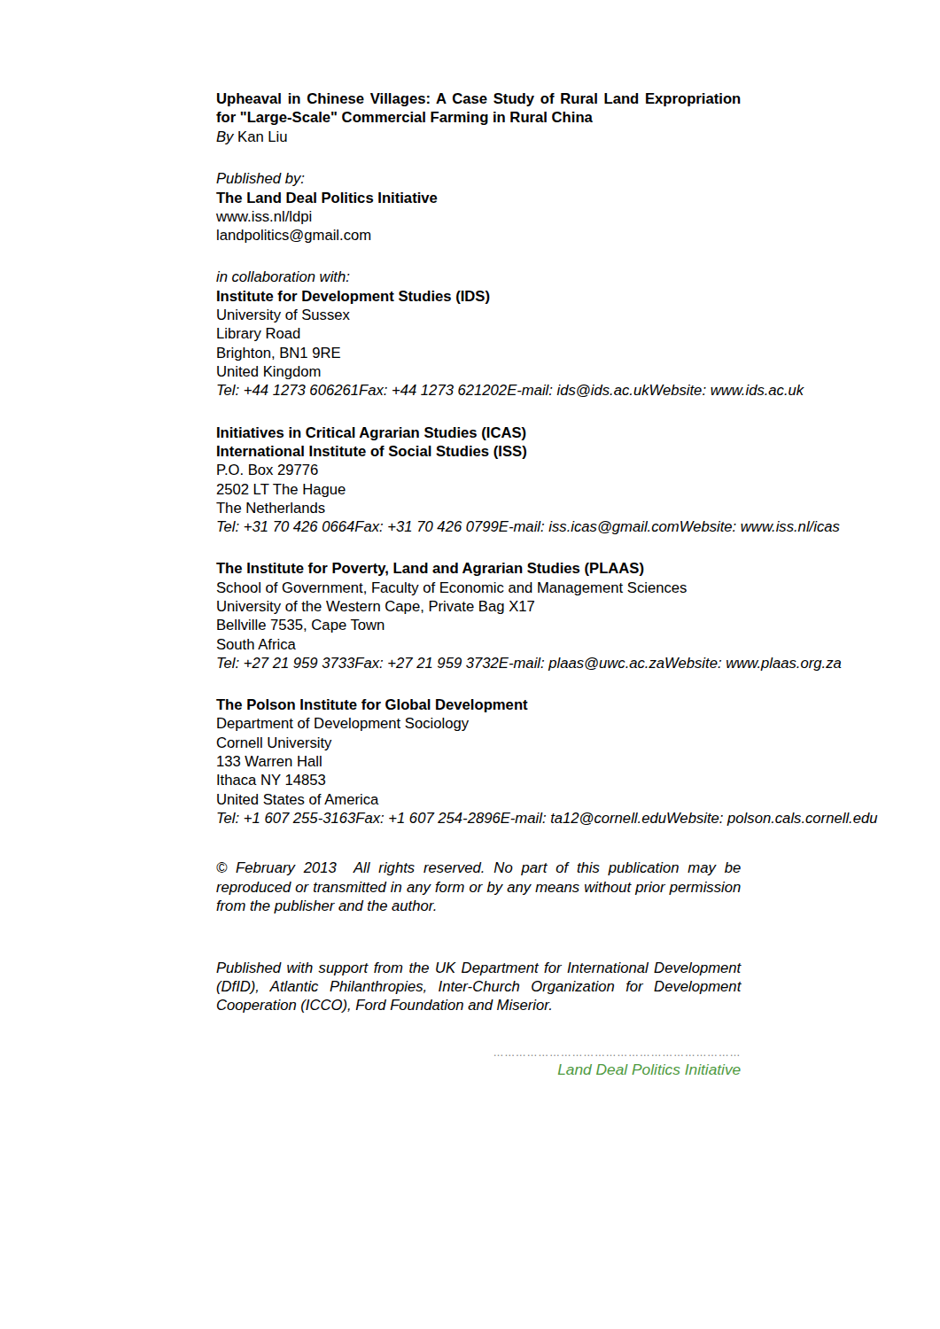Upheaval in Chinese Villages: A Case Study of Rural Land Expropriation for "Large-Scale" Commercial Farming in Rural China
By Kan Liu
Published by: The Land Deal Politics Initiative www.iss.nl/ldpi landpolitics@gmail.com
in collaboration with: Institute for Development Studies (IDS) University of Sussex Library Road Brighton, BN1 9RE United Kingdom
| Tel: +44 1273 606261 | Fax: +44 1273 621202 | E-mail: ids@ids.ac.uk | Website: www.ids.ac.uk |
Initiatives in Critical Agrarian Studies (ICAS) International Institute of Social Studies (ISS) P.O. Box 29776 2502 LT The Hague The Netherlands
| Tel: +31 70 426 0664 | Fax: +31 70 426 0799 | E-mail: iss.icas@gmail.com | Website: www.iss.nl/icas |
The Institute for Poverty, Land and Agrarian Studies (PLAAS) School of Government, Faculty of Economic and Management Sciences University of the Western Cape, Private Bag X17 Bellville 7535, Cape Town South Africa
| Tel: +27 21 959 3733 | Fax: +27 21 959 3732 | E-mail: plaas@uwc.ac.za | Website: www.plaas.org.za |
The Polson Institute for Global Development Department of Development Sociology Cornell University 133 Warren Hall Ithaca NY 14853 United States of America
| Tel: +1 607 255-3163 | Fax: +1 607 254-2896 | E-mail: ta12@cornell.edu | Website: polson.cals.cornell.edu |
© February 2013 All rights reserved. No part of this publication may be reproduced or transmitted in any form or by any means without prior permission from the publisher and the author.
Published with support from the UK Department for International Development (DfID), Atlantic Philanthropies, Inter-Church Organization for Development Cooperation (ICCO), Ford Foundation and Miserior.
………………………………………………………… Land Deal Politics Initiative